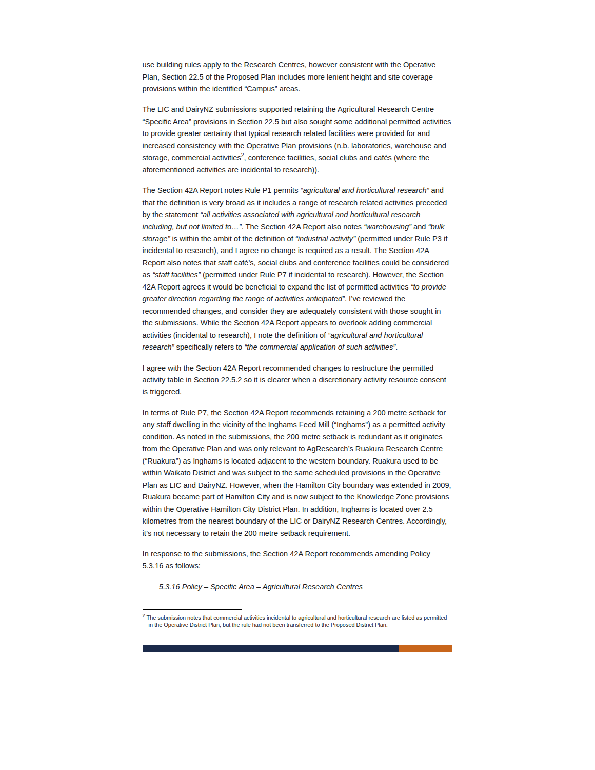use building rules apply to the Research Centres, however consistent with the Operative Plan, Section 22.5 of the Proposed Plan includes more lenient height and site coverage provisions within the identified “Campus” areas.
The LIC and DairyNZ submissions supported retaining the Agricultural Research Centre “Specific Area” provisions in Section 22.5 but also sought some additional permitted activities to provide greater certainty that typical research related facilities were provided for and increased consistency with the Operative Plan provisions (n.b. laboratories, warehouse and storage, commercial activities2, conference facilities, social clubs and cafés (where the aforementioned activities are incidental to research)).
The Section 42A Report notes Rule P1 permits “agricultural and horticultural research” and that the definition is very broad as it includes a range of research related activities preceded by the statement “all activities associated with agricultural and horticultural research including, but not limited to…”. The Section 42A Report also notes “warehousing” and “bulk storage” is within the ambit of the definition of “industrial activity” (permitted under Rule P3 if incidental to research), and I agree no change is required as a result. The Section 42A Report also notes that staff café’s, social clubs and conference facilities could be considered as “staff facilities” (permitted under Rule P7 if incidental to research). However, the Section 42A Report agrees it would be beneficial to expand the list of permitted activities “to provide greater direction regarding the range of activities anticipated”. I’ve reviewed the recommended changes, and consider they are adequately consistent with those sought in the submissions. While the Section 42A Report appears to overlook adding commercial activities (incidental to research), I note the definition of “agricultural and horticultural research” specifically refers to “the commercial application of such activities”.
I agree with the Section 42A Report recommended changes to restructure the permitted activity table in Section 22.5.2 so it is clearer when a discretionary activity resource consent is triggered.
In terms of Rule P7, the Section 42A Report recommends retaining a 200 metre setback for any staff dwelling in the vicinity of the Inghams Feed Mill (“Inghams”) as a permitted activity condition. As noted in the submissions, the 200 metre setback is redundant as it originates from the Operative Plan and was only relevant to AgResearch’s Ruakura Research Centre (“Ruakura”) as Inghams is located adjacent to the western boundary. Ruakura used to be within Waikato District and was subject to the same scheduled provisions in the Operative Plan as LIC and DairyNZ. However, when the Hamilton City boundary was extended in 2009, Ruakura became part of Hamilton City and is now subject to the Knowledge Zone provisions within the Operative Hamilton City District Plan. In addition, Inghams is located over 2.5 kilometres from the nearest boundary of the LIC or DairyNZ Research Centres. Accordingly, it’s not necessary to retain the 200 metre setback requirement.
In response to the submissions, the Section 42A Report recommends amending Policy 5.3.16 as follows:
5.3.16 Policy – Specific Area – Agricultural Research Centres
2 The submission notes that commercial activities incidental to agricultural and horticultural research are listed as permitted in the Operative District Plan, but the rule had not been transferred to the Proposed District Plan.